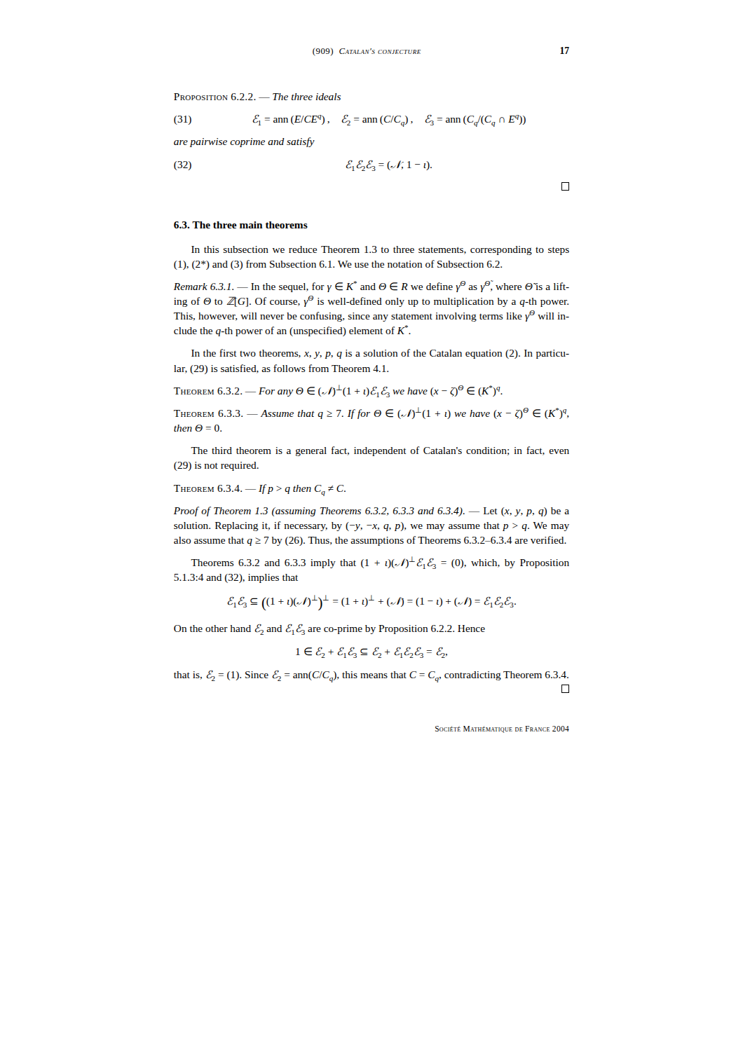(909) Catalan's conjecture
17
Proposition 6.2.2. — The three ideals
(31)
ℰ1 = ann (E/CEq) , ℰ2 = ann (C/Cq) , ℰ3 = ann (Cq/(Cq ∩ Eq))
are pairwise coprime and satisfy
(32)
ℰ1ℰ2ℰ3 = (𝒩, 1 − ι).
6.3. The three main theorems
In this subsection we reduce Theorem 1.3 to three statements, corresponding to steps (1), (2*) and (3) from Subsection 6.1. We use the notation of Subsection 6.2.
Remark 6.3.1. — In the sequel, for γ ∈ K* and Θ ∈ R we define γΘ as γΘ̃, where Θ̃ is a lifting of Θ to ℤ[G]. Of course, γΘ is well-defined only up to multiplication by a q-th power. This, however, will never be confusing, since any statement involving terms like γΘ will include the q-th power of an (unspecified) element of K*.
In the first two theorems, x, y, p, q is a solution of the Catalan equation (2). In particular, (29) is satisfied, as follows from Theorem 4.1.
Theorem 6.3.2. — For any Θ ∈ (𝒩)⊥(1 + ι)ℰ1ℰ3 we have (x − ζ)Θ ∈ (K*)q.
Theorem 6.3.3. — Assume that q ≥ 7. If for Θ ∈ (𝒩)⊥(1 + ι) we have (x − ζ)Θ ∈ (K*)q, then Θ = 0.
The third theorem is a general fact, independent of Catalan's condition; in fact, even (29) is not required.
Theorem 6.3.4. — If p > q then Cq ≠ C.
Proof of Theorem 1.3 (assuming Theorems 6.3.2, 6.3.3 and 6.3.4). — Let (x, y, p, q) be a solution. Replacing it, if necessary, by (−y, −x, q, p), we may assume that p > q. We may also assume that q ≥ 7 by (26). Thus, the assumptions of Theorems 6.3.2–6.3.4 are verified.
Theorems 6.3.2 and 6.3.3 imply that (1 + ι)(𝒩)⊥ℰ1ℰ3 = (0), which, by Proposition 5.1.3:4 and (32), implies that
ℰ1ℰ3 ⊆ ((1 + ι)(𝒩)⊥)⊥ = (1 + ι)⊥ + (𝒩) = (1 − ι) + (𝒩) = ℰ1ℰ2ℰ3.
On the other hand ℰ2 and ℰ1ℰ3 are co-prime by Proposition 6.2.2. Hence
1 ∈ ℰ2 + ℰ1ℰ3 ⊆ ℰ2 + ℰ1ℰ2ℰ3 = ℰ2,
that is, ℰ2 = (1). Since ℰ2 = ann(C/Cq), this means that C = Cq, contradicting Theorem 6.3.4.
Société Mathématique de France 2004